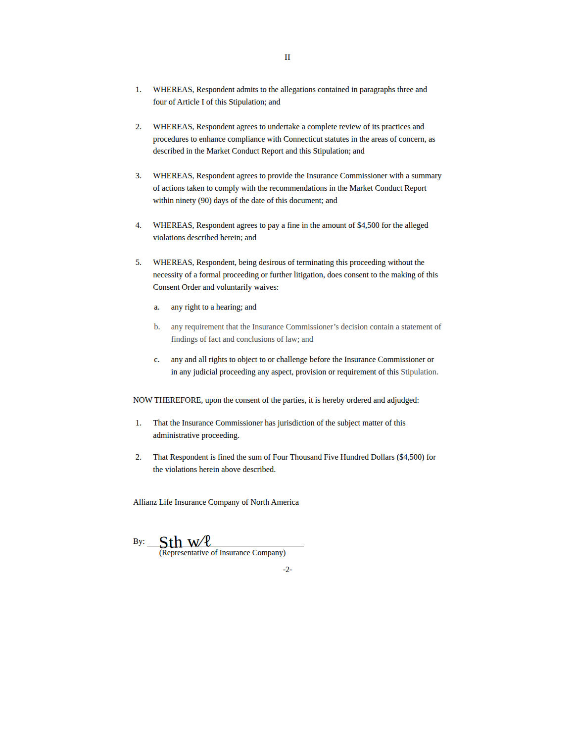II
WHEREAS, Respondent admits to the allegations contained in paragraphs three and four of Article I of this Stipulation; and
WHEREAS, Respondent agrees to undertake a complete review of its practices and procedures to enhance compliance with Connecticut statutes in the areas of concern, as described in the Market Conduct Report and this Stipulation; and
WHEREAS, Respondent agrees to provide the Insurance Commissioner with a summary of actions taken to comply with the recommendations in the Market Conduct Report within ninety (90) days of the date of this document; and
WHEREAS, Respondent agrees to pay a fine in the amount of $4,500 for the alleged violations described herein; and
WHEREAS, Respondent, being desirous of terminating this proceeding without the necessity of a formal proceeding or further litigation, does consent to the making of this Consent Order and voluntarily waives:
any right to a hearing; and
any requirement that the Insurance Commissioner’s decision contain a statement of findings of fact and conclusions of law; and
any and all rights to object to or challenge before the Insurance Commissioner or in any judicial proceeding any aspect, provision or requirement of this Stipulation.
NOW THEREFORE, upon the consent of the parties, it is hereby ordered and adjudged:
That the Insurance Commissioner has jurisdiction of the subject matter of this administrative proceeding.
That Respondent is fined the sum of Four Thousand Five Hundred Dollars ($4,500) for the violations herein above described.
Allianz Life Insurance Company of North America
By: Sth w⁄ℓ
(Representative of Insurance Company)
-2-